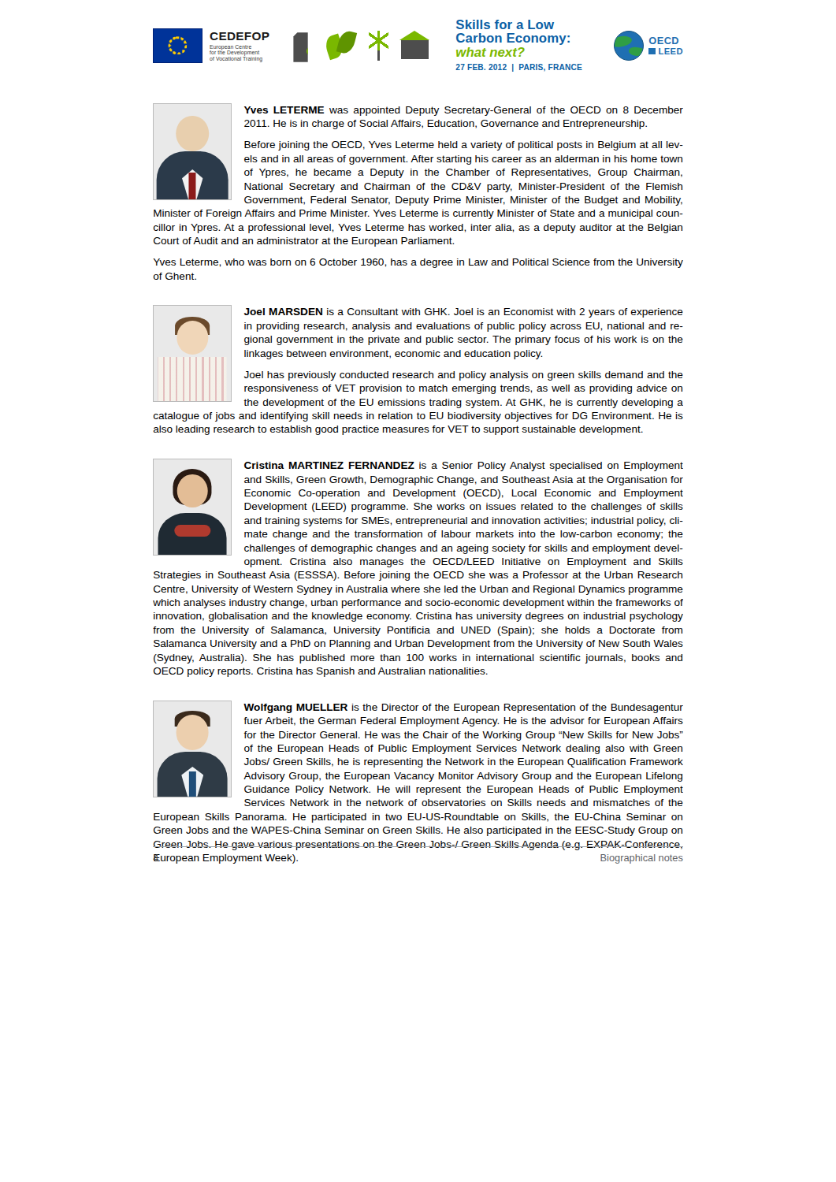CEDEFOP
European Centre
for the Development
of Vocational Training
Skills for a Low Carbon Economy:
what next?
27 FEB. 2012 | PARIS, FRANCE
OECD
LEED
Yves LETERME was appointed Deputy Secretary-General of the OECD on 8 December 2011. He is in charge of Social Affairs, Education, Governance and Entrepreneurship.
Before joining the OECD, Yves Leterme held a variety of political posts in Belgium at all levels and in all areas of government. After starting his career as an alderman in his home town of Ypres, he became a Deputy in the Chamber of Representatives, Group Chairman, National Secretary and Chairman of the CD&V party, Minister-President of the Flemish Government, Federal Senator, Deputy Prime Minister, Minister of the Budget and Mobility, Minister of Foreign Affairs and Prime Minister. Yves Leterme is currently Minister of State and a municipal councillor in Ypres. At a professional level, Yves Leterme has worked, inter alia, as a deputy auditor at the Belgian Court of Audit and an administrator at the European Parliament.
Yves Leterme, who was born on 6 October 1960, has a degree in Law and Political Science from the University of Ghent.
Joel MARSDEN is a Consultant with GHK. Joel is an Economist with 2 years of experience in providing research, analysis and evaluations of public policy across EU, national and regional government in the private and public sector. The primary focus of his work is on the linkages between environment, economic and education policy.
Joel has previously conducted research and policy analysis on green skills demand and the responsiveness of VET provision to match emerging trends, as well as providing advice on the development of the EU emissions trading system. At GHK, he is currently developing a catalogue of jobs and identifying skill needs in relation to EU biodiversity objectives for DG Environment. He is also leading research to establish good practice measures for VET to support sustainable development.
Cristina MARTINEZ FERNANDEZ is a Senior Policy Analyst specialised on Employment and Skills, Green Growth, Demographic Change, and Southeast Asia at the Organisation for Economic Co-operation and Development (OECD), Local Economic and Employment Development (LEED) programme. She works on issues related to the challenges of skills and training systems for SMEs, entrepreneurial and innovation activities; industrial policy, climate change and the transformation of labour markets into the low-carbon economy; the challenges of demographic changes and an ageing society for skills and employment development. Cristina also manages the OECD/LEED Initiative on Employment and Skills Strategies in Southeast Asia (ESSSA). Before joining the OECD she was a Professor at the Urban Research Centre, University of Western Sydney in Australia where she led the Urban and Regional Dynamics programme which analyses industry change, urban performance and socio-economic development within the frameworks of innovation, globalisation and the knowledge economy. Cristina has university degrees on industrial psychology from the University of Salamanca, University Pontificia and UNED (Spain); she holds a Doctorate from Salamanca University and a PhD on Planning and Urban Development from the University of New South Wales (Sydney, Australia). She has published more than 100 works in international scientific journals, books and OECD policy reports. Cristina has Spanish and Australian nationalities.
Wolfgang MUELLER is the Director of the European Representation of the Bundesagentur fuer Arbeit, the German Federal Employment Agency. He is the advisor for European Affairs for the Director General. He was the Chair of the Working Group “New Skills for New Jobs” of the European Heads of Public Employment Services Network dealing also with Green Jobs/ Green Skills, he is representing the Network in the European Qualification Framework Advisory Group, the European Vacancy Monitor Advisory Group and the European Lifelong Guidance Policy Network. He will represent the European Heads of Public Employment Services Network in the network of observatories on Skills needs and mismatches of the European Skills Panorama. He participated in two EU-US-Roundtable on Skills, the EU-China Seminar on Green Jobs and the WAPES-China Seminar on Green Skills. He also participated in the EESC-Study Group on Green Jobs. He gave various presentations on the Green Jobs-/ Green Skills Agenda (e.g. EXPAK-Conference, European Employment Week).
4
Biographical notes